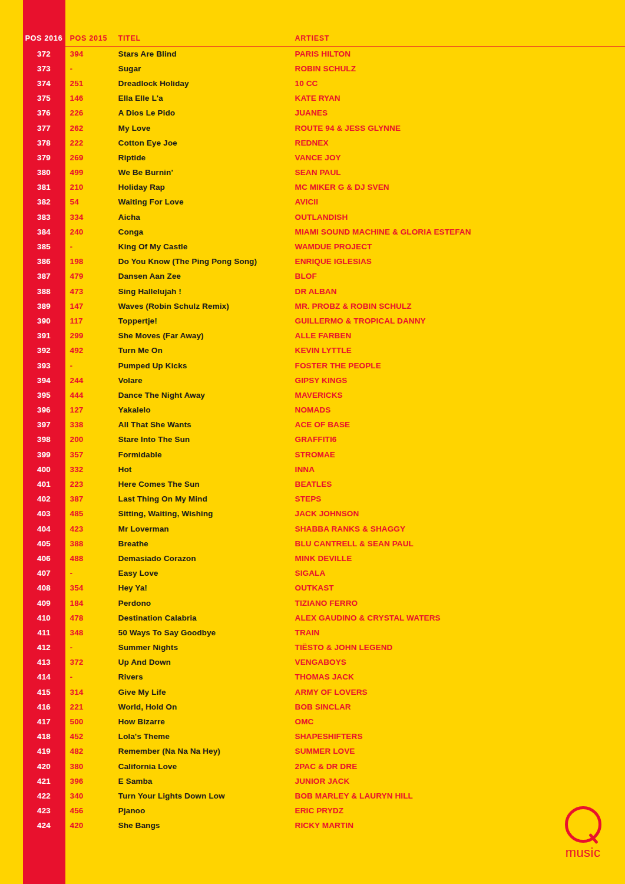Zomer
van de
Top 500
| POS 2016 | POS 2015 | Titel | Artiest |
| --- | --- | --- | --- |
| 372 | 394 | Stars Are Blind | Paris Hilton |
| 373 | - | Sugar | Robin Schulz |
| 374 | 251 | Dreadlock Holiday | 10 CC |
| 375 | 146 | Ella Elle L'a | Kate Ryan |
| 376 | 226 | A Dios Le Pido | Juanes |
| 377 | 262 | My Love | Route 94 & Jess Glynne |
| 378 | 222 | Cotton Eye Joe | Rednex |
| 379 | 269 | Riptide | Vance Joy |
| 380 | 499 | We Be Burnin' | Sean Paul |
| 381 | 210 | Holiday Rap | MC Miker G & DJ Sven |
| 382 | 54 | Waiting For Love | Avicii |
| 383 | 334 | Aicha | Outlandish |
| 384 | 240 | Conga | Miami Sound Machine & Gloria Estefan |
| 385 | - | King Of My Castle | Wamdue Project |
| 386 | 198 | Do You Know (The Ping Pong Song) | Enrique Iglesias |
| 387 | 479 | Dansen Aan Zee | Blof |
| 388 | 473 | Sing Hallelujah ! | Dr Alban |
| 389 | 147 | Waves (Robin Schulz Remix) | Mr. Probz & Robin Schulz |
| 390 | 117 | Toppertje! | Guillermo & Tropical Danny |
| 391 | 299 | She Moves (Far Away) | Alle Farben |
| 392 | 492 | Turn Me On | Kevin Lyttle |
| 393 | - | Pumped Up Kicks | Foster The People |
| 394 | 244 | Volare | Gipsy Kings |
| 395 | 444 | Dance The Night Away | Mavericks |
| 396 | 127 | Yakalelo | Nomads |
| 397 | 338 | All That She Wants | Ace Of Base |
| 398 | 200 | Stare Into The Sun | Graffiti6 |
| 399 | 357 | Formidable | Stromae |
| 400 | 332 | Hot | Inna |
| 401 | 223 | Here Comes The Sun | Beatles |
| 402 | 387 | Last Thing On My Mind | Steps |
| 403 | 485 | Sitting, Waiting, Wishing | Jack Johnson |
| 404 | 423 | Mr Loverman | Shabba Ranks & Shaggy |
| 405 | 388 | Breathe | Blu Cantrell & Sean Paul |
| 406 | 488 | Demasiado Corazon | Mink DeVille |
| 407 | - | Easy Love | Sigala |
| 408 | 354 | Hey Ya! | Outkast |
| 409 | 184 | Perdono | Tiziano Ferro |
| 410 | 478 | Destination Calabria | Alex Gaudino & Crystal Waters |
| 411 | 348 | 50 Ways To Say Goodbye | Train |
| 412 | - | Summer Nights | Tiësto & John Legend |
| 413 | 372 | Up And Down | Vengaboys |
| 414 | - | Rivers | Thomas Jack |
| 415 | 314 | Give My Life | Army Of Lovers |
| 416 | 221 | World, Hold On | Bob Sinclar |
| 417 | 500 | How Bizarre | OMC |
| 418 | 452 | Lola's Theme | Shapeshifters |
| 419 | 482 | Remember (Na Na Na Hey) | Summer Love |
| 420 | 380 | California Love | 2Pac & Dr Dre |
| 421 | 396 | E Samba | Junior Jack |
| 422 | 340 | Turn Your Lights Down Low | Bob Marley & Lauryn Hill |
| 423 | 456 | Pjanoo | Eric Prydz |
| 424 | 420 | She Bangs | Ricky Martin |
music